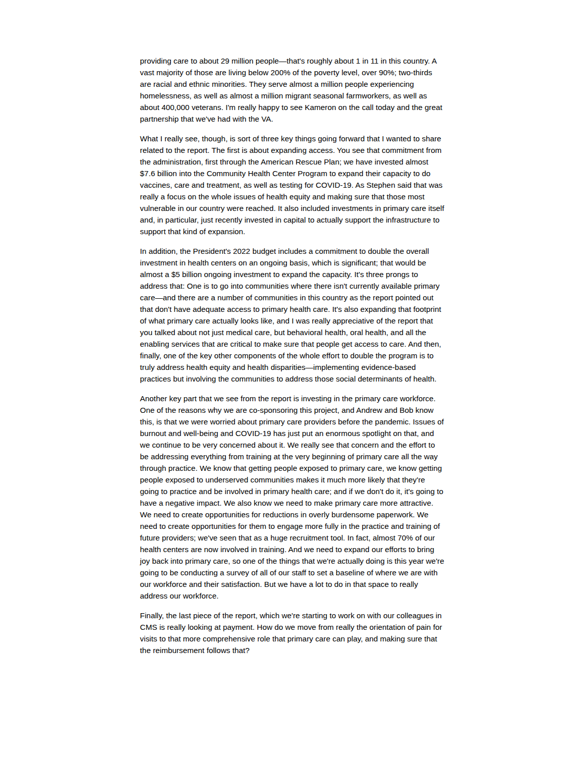providing care to about 29 million people—that's roughly about 1 in 11 in this country. A vast majority of those are living below 200% of the poverty level, over 90%; two-thirds are racial and ethnic minorities. They serve almost a million people experiencing homelessness, as well as almost a million migrant seasonal farmworkers, as well as about 400,000 veterans. I'm really happy to see Kameron on the call today and the great partnership that we've had with the VA.
What I really see, though, is sort of three key things going forward that I wanted to share related to the report. The first is about expanding access. You see that commitment from the administration, first through the American Rescue Plan; we have invested almost $7.6 billion into the Community Health Center Program to expand their capacity to do vaccines, care and treatment, as well as testing for COVID-19. As Stephen said that was really a focus on the whole issues of health equity and making sure that those most vulnerable in our country were reached. It also included investments in primary care itself and, in particular, just recently invested in capital to actually support the infrastructure to support that kind of expansion.
In addition, the President's 2022 budget includes a commitment to double the overall investment in health centers on an ongoing basis, which is significant; that would be almost a $5 billion ongoing investment to expand the capacity. It's three prongs to address that: One is to go into communities where there isn't currently available primary care—and there are a number of communities in this country as the report pointed out that don't have adequate access to primary health care. It's also expanding that footprint of what primary care actually looks like, and I was really appreciative of the report that you talked about not just medical care, but behavioral health, oral health, and all the enabling services that are critical to make sure that people get access to care. And then, finally, one of the key other components of the whole effort to double the program is to truly address health equity and health disparities—implementing evidence-based practices but involving the communities to address those social determinants of health.
Another key part that we see from the report is investing in the primary care workforce. One of the reasons why we are co-sponsoring this project, and Andrew and Bob know this, is that we were worried about primary care providers before the pandemic. Issues of burnout and well-being and COVID-19 has just put an enormous spotlight on that, and we continue to be very concerned about it. We really see that concern and the effort to be addressing everything from training at the very beginning of primary care all the way through practice. We know that getting people exposed to primary care, we know getting people exposed to underserved communities makes it much more likely that they're going to practice and be involved in primary health care; and if we don't do it, it's going to have a negative impact. We also know we need to make primary care more attractive. We need to create opportunities for reductions in overly burdensome paperwork. We need to create opportunities for them to engage more fully in the practice and training of future providers; we've seen that as a huge recruitment tool. In fact, almost 70% of our health centers are now involved in training. And we need to expand our efforts to bring joy back into primary care, so one of the things that we're actually doing is this year we're going to be conducting a survey of all of our staff to set a baseline of where we are with our workforce and their satisfaction. But we have a lot to do in that space to really address our workforce.
Finally, the last piece of the report, which we're starting to work on with our colleagues in CMS is really looking at payment. How do we move from really the orientation of pain for visits to that more comprehensive role that primary care can play, and making sure that the reimbursement follows that?